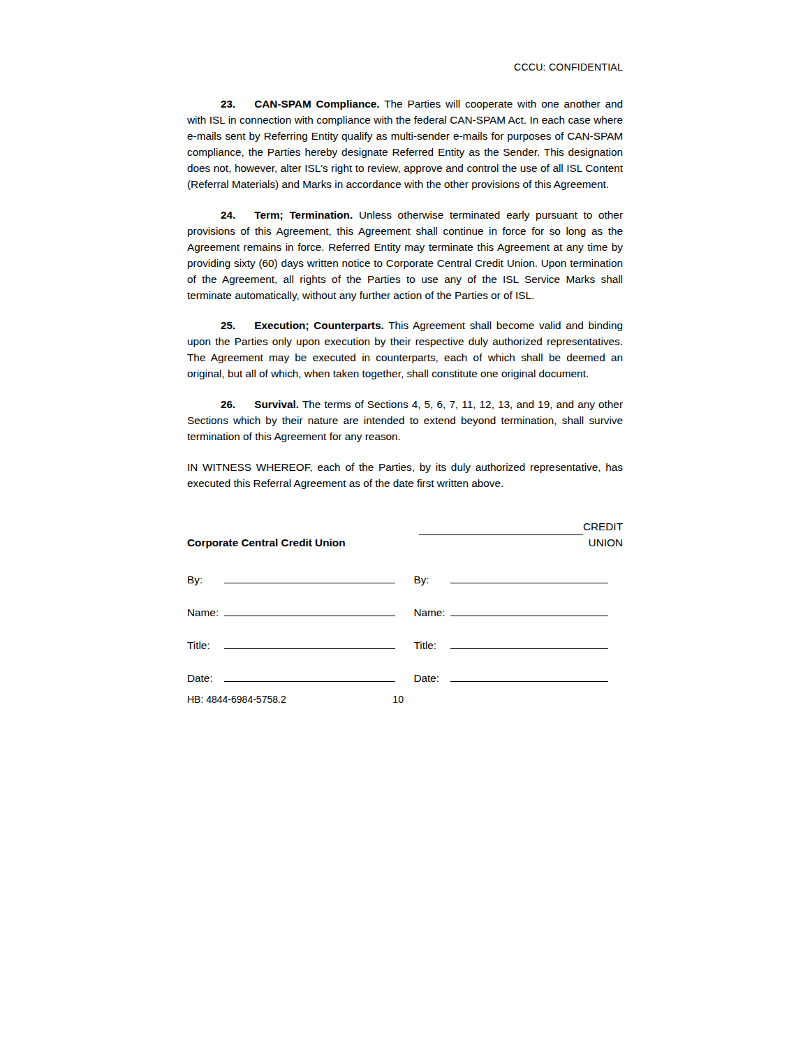CCCU: CONFIDENTIAL
23. CAN-SPAM Compliance. The Parties will cooperate with one another and with ISL in connection with compliance with the federal CAN-SPAM Act. In each case where e-mails sent by Referring Entity qualify as multi-sender e-mails for purposes of CAN-SPAM compliance, the Parties hereby designate Referred Entity as the Sender. This designation does not, however, alter ISL's right to review, approve and control the use of all ISL Content (Referral Materials) and Marks in accordance with the other provisions of this Agreement.
24. Term; Termination. Unless otherwise terminated early pursuant to other provisions of this Agreement, this Agreement shall continue in force for so long as the Agreement remains in force. Referred Entity may terminate this Agreement at any time by providing sixty (60) days written notice to Corporate Central Credit Union. Upon termination of the Agreement, all rights of the Parties to use any of the ISL Service Marks shall terminate automatically, without any further action of the Parties or of ISL.
25. Execution; Counterparts. This Agreement shall become valid and binding upon the Parties only upon execution by their respective duly authorized representatives. The Agreement may be executed in counterparts, each of which shall be deemed an original, but all of which, when taken together, shall constitute one original document.
26. Survival. The terms of Sections 4, 5, 6, 7, 11, 12, 13, and 19, and any other Sections which by their nature are intended to extend beyond termination, shall survive termination of this Agreement for any reason.
IN WITNESS WHEREOF, each of the Parties, by its duly authorized representative, has executed this Referral Agreement as of the date first written above.
| Corporate Central Credit Union By: Name: Title: Date: | | CREDIT UNION By: Name: Title: Date: |
HB: 4844-6984-5758.2 10